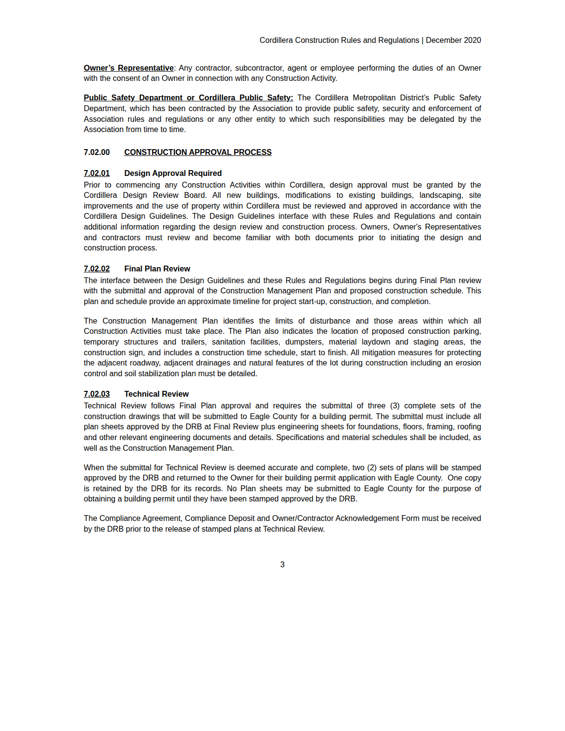Cordillera Construction Rules and Regulations | December 2020
Owner’s Representative: Any contractor, subcontractor, agent or employee performing the duties of an Owner with the consent of an Owner in connection with any Construction Activity.
Public Safety Department or Cordillera Public Safety: The Cordillera Metropolitan District’s Public Safety Department, which has been contracted by the Association to provide public safety, security and enforcement of Association rules and regulations or any other entity to which such responsibilities may be delegated by the Association from time to time.
7.02.00 CONSTRUCTION APPROVAL PROCESS
7.02.01 Design Approval Required
Prior to commencing any Construction Activities within Cordillera, design approval must be granted by the Cordillera Design Review Board. All new buildings, modifications to existing buildings, landscaping, site improvements and the use of property within Cordillera must be reviewed and approved in accordance with the Cordillera Design Guidelines. The Design Guidelines interface with these Rules and Regulations and contain additional information regarding the design review and construction process. Owners, Owner's Representatives and contractors must review and become familiar with both documents prior to initiating the design and construction process.
7.02.02 Final Plan Review
The interface between the Design Guidelines and these Rules and Regulations begins during Final Plan review with the submittal and approval of the Construction Management Plan and proposed construction schedule. This plan and schedule provide an approximate timeline for project start-up, construction, and completion.
The Construction Management Plan identifies the limits of disturbance and those areas within which all Construction Activities must take place. The Plan also indicates the location of proposed construction parking, temporary structures and trailers, sanitation facilities, dumpsters, material laydown and staging areas, the construction sign, and includes a construction time schedule, start to finish. All mitigation measures for protecting the adjacent roadway, adjacent drainages and natural features of the lot during construction including an erosion control and soil stabilization plan must be detailed.
7.02.03 Technical Review
Technical Review follows Final Plan approval and requires the submittal of three (3) complete sets of the construction drawings that will be submitted to Eagle County for a building permit. The submittal must include all plan sheets approved by the DRB at Final Review plus engineering sheets for foundations, floors, framing, roofing and other relevant engineering documents and details. Specifications and material schedules shall be included, as well as the Construction Management Plan.
When the submittal for Technical Review is deemed accurate and complete, two (2) sets of plans will be stamped approved by the DRB and returned to the Owner for their building permit application with Eagle County. One copy is retained by the DRB for its records. No Plan sheets may be submitted to Eagle County for the purpose of obtaining a building permit until they have been stamped approved by the DRB.
The Compliance Agreement, Compliance Deposit and Owner/Contractor Acknowledgement Form must be received by the DRB prior to the release of stamped plans at Technical Review.
3